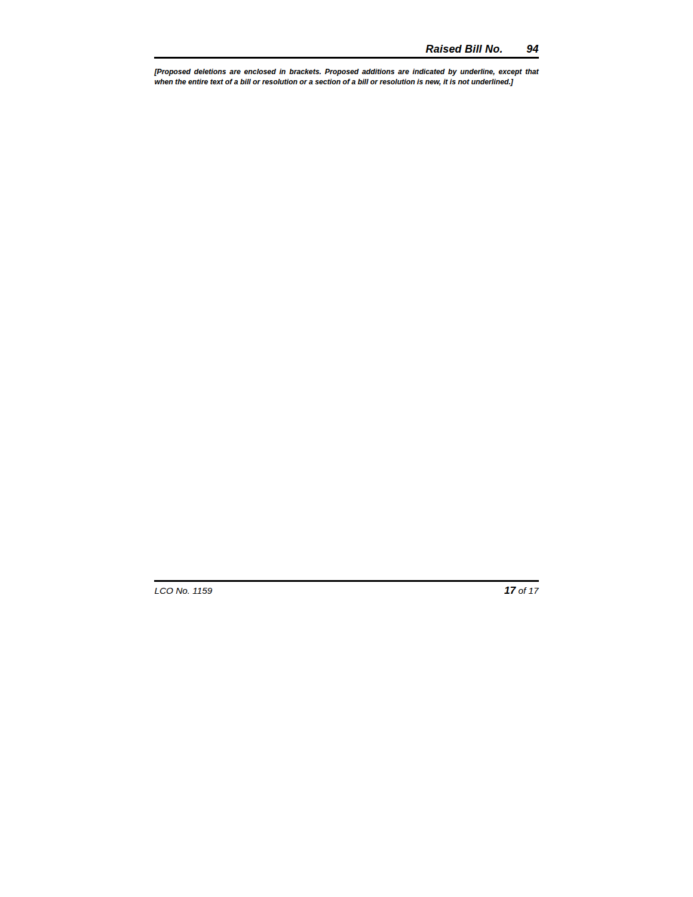Raised Bill No. 94
[Proposed deletions are enclosed in brackets. Proposed additions are indicated by underline, except that when the entire text of a bill or resolution or a section of a bill or resolution is new, it is not underlined.]
LCO No. 1159
17 of 17